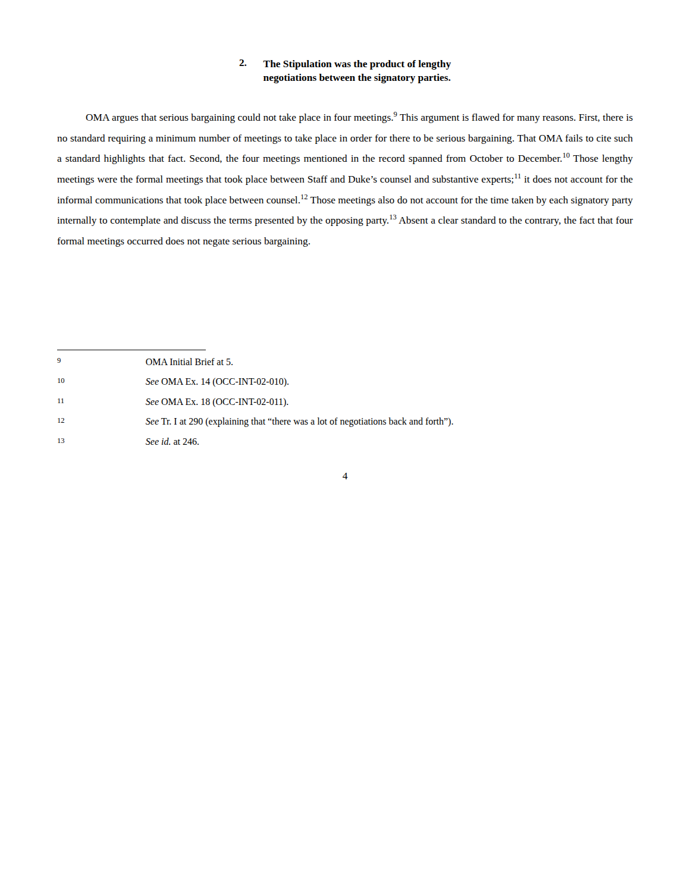2. The Stipulation was the product of lengthy
negotiations between the signatory parties.
OMA argues that serious bargaining could not take place in four meetings.9 This argument is flawed for many reasons. First, there is no standard requiring a minimum number of meetings to take place in order for there to be serious bargaining. That OMA fails to cite such a standard highlights that fact. Second, the four meetings mentioned in the record spanned from October to December.10 Those lengthy meetings were the formal meetings that took place between Staff and Duke’s counsel and substantive experts;11 it does not account for the informal communications that took place between counsel.12 Those meetings also do not account for the time taken by each signatory party internally to contemplate and discuss the terms presented by the opposing party.13 Absent a clear standard to the contrary, the fact that four formal meetings occurred does not negate serious bargaining.
9 OMA Initial Brief at 5.
10 See OMA Ex. 14 (OCC-INT-02-010).
11 See OMA Ex. 18 (OCC-INT-02-011).
12 See Tr. I at 290 (explaining that “there was a lot of negotiations back and forth”).
13 See id. at 246.
4